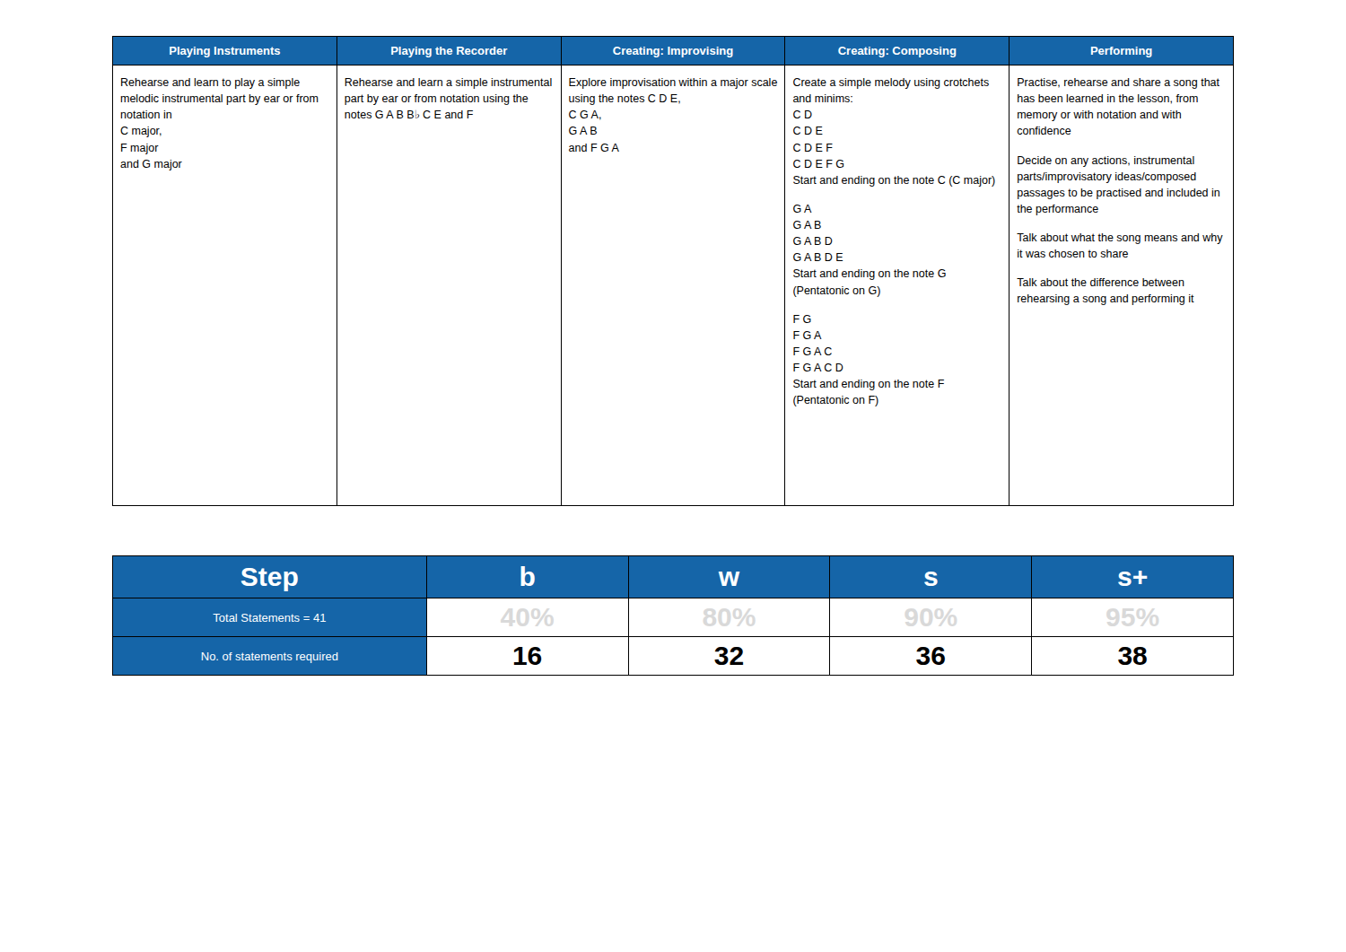| Playing Instruments | Playing the Recorder | Creating: Improvising | Creating: Composing | Performing |
| --- | --- | --- | --- | --- |
| Rehearse and learn to play a simple melodic instrumental part by ear or from notation in C major, F major and G major | Rehearse and learn a simple instrumental part by ear or from notation using the notes G A B B♭ C E and F | Explore improvisation within a major scale using the notes C D E, C G A, G A B and F G A | Create a simple melody using crotchets and minims: C D C D E C D E F C D E F G Start and ending on the note C (C major) G A G A B G A B D G A B D E Start and ending on the note G (Pentatonic on G) F G F G A F G A C F G A C D Start and ending on the note F (Pentatonic on F) | Practise, rehearse and share a song that has been learned in the lesson, from memory or with notation and with confidence Decide on any actions, instrumental parts/improvisatory ideas/composed passages to be practised and included in the performance Talk about what the song means and why it was chosen to share Talk about the difference between rehearsing a song and performing it |
| Step | b | w | s | s+ |
| Total Statements = 41 | 40% | 80% | 90% | 95% |
| No. of statements required | 16 | 32 | 36 | 38 |